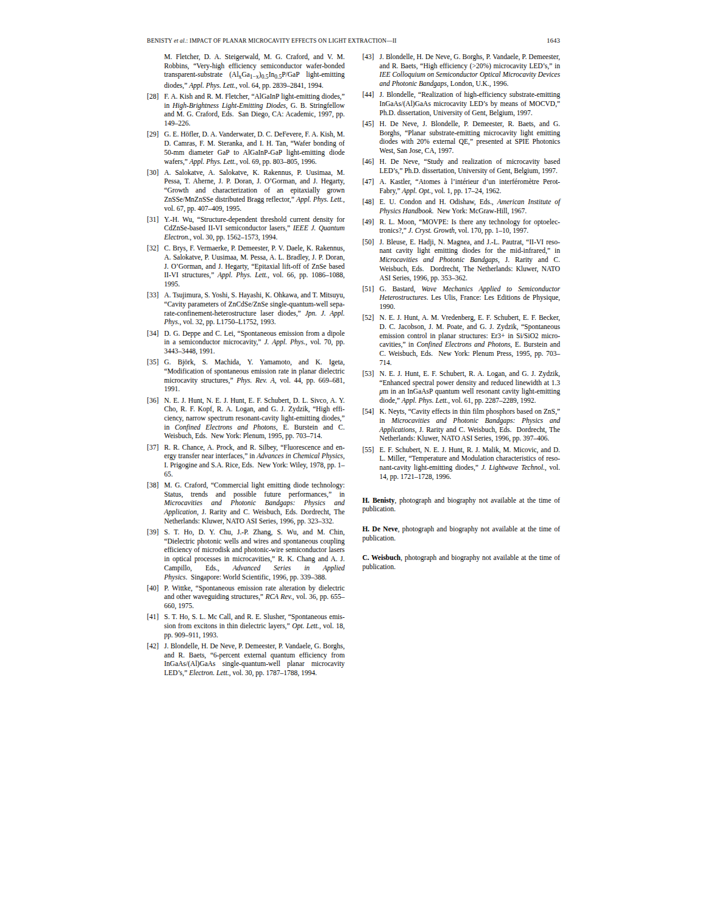BENISTY et al.: IMPACT OF PLANAR MICROCAVITY EFFECTS ON LIGHT EXTRACTION—II
1643
M. Fletcher, D. A. Steigerwald, M. G. Craford, and V. M. Robbins, “Very-high efficiency semiconductor wafer-bonded transparent-substrate (AlxGa1−x)0.5In0.5P/GaP light-emitting diodes,” Appl. Phys. Lett., vol. 64, pp. 2839–2841, 1994.
[28] F. A. Kish and R. M. Fletcher, “AlGaInP light-emitting diodes,” in High-Brightness Light-Emitting Diodes, G. B. Stringfellow and M. G. Craford, Eds. San Diego, CA: Academic, 1997, pp. 149–226.
[29] G. E. Höfler, D. A. Vanderwater, D. C. DeFevere, F. A. Kish, M. D. Camras, F. M. Steranka, and I. H. Tan, “Wafer bonding of 50-mm diameter GaP to AlGaInP-GaP light-emitting diode wafers,” Appl. Phys. Lett., vol. 69, pp. 803–805, 1996.
[30] A. Salokatve, A. Salokatve, K. Rakennus, P. Uusimaa, M. Pessa, T. Aherne, J. P. Doran, J. O’Gorman, and J. Hegarty, “Growth and characterization of an epitaxially grown ZnSSe/MnZnSSe distributed Bragg reflector,” Appl. Phys. Lett., vol. 67, pp. 407–409, 1995.
[31] Y.-H. Wu, “Structure-dependent threshold current density for CdZnSe-based II-VI semiconductor lasers,” IEEE J. Quantum Electron., vol. 30, pp. 1562–1573, 1994.
[32] C. Brys, F. Vermaerke, P. Demeester, P. V. Daele, K. Rakennus, A. Salokatve, P. Uusimaa, M. Pessa, A. L. Bradley, J. P. Doran, J. O’Gorman, and J. Hegarty, “Epitaxial lift-off of ZnSe based II-VI structures,” Appl. Phys. Lett., vol. 66, pp. 1086–1088, 1995.
[33] A. Tsujimura, S. Yoshi, S. Hayashi, K. Ohkawa, and T. Mitsuyu, “Cavity parameters of ZnCdSe/ZnSe single-quantum-well separate-confinement-heterostructure laser diodes,” Jpn. J. Appl. Phys., vol. 32, pp. L1750–L1752, 1993.
[34] D. G. Deppe and C. Lei, “Spontaneous emission from a dipole in a semiconductor microcavity,” J. Appl. Phys., vol. 70, pp. 3443–3448, 1991.
[35] G. Björk, S. Machida, Y. Yamamoto, and K. Igeta, “Modification of spontaneous emission rate in planar dielectric microcavity structures,” Phys. Rev. A, vol. 44, pp. 669–681, 1991.
[36] N. E. J. Hunt, N. E. J. Hunt, E. F. Schubert, D. L. Sivco, A. Y. Cho, R. F. Kopf, R. A. Logan, and G. J. Zydzik, “High efficiency, narrow spectrum resonant-cavity light-emitting diodes,” in Confined Electrons and Photons, E. Burstein and C. Weisbuch, Eds. New York: Plenum, 1995, pp. 703–714.
[37] R. R. Chance, A. Prock, and R. Silbey, “Fluorescence and energy transfer near interfaces,” in Advances in Chemical Physics, I. Prigogine and S.A. Rice, Eds. New York: Wiley, 1978, pp. 1–65.
[38] M. G. Craford, “Commercial light emitting diode technology: Status, trends and possible future performances,” in Microcavities and Photonic Bandgaps: Physics and Application, J. Rarity and C. Weisbuch, Eds. Dordrecht, The Netherlands: Kluwer, NATO ASI Series, 1996, pp. 323–332.
[39] S. T. Ho, D. Y. Chu, J.-P. Zhang, S. Wu, and M. Chin, “Dielectric photonic wells and wires and spontaneous coupling efficiency of microdisk and photonic-wire semiconductor lasers in optical processes in microcavities,” R. K. Chang and A. J. Campillo, Eds., Advanced Series in Applied Physics. Singapore: World Scientific, 1996, pp. 339–388.
[40] P. Wittke, “Spontaneous emission rate alteration by dielectric and other waveguiding structures,” RCA Rev., vol. 36, pp. 655–660, 1975.
[41] S. T. Ho, S. L. Mc Call, and R. E. Slusher, “Spontaneous emission from excitons in thin dielectric layers,” Opt. Lett., vol. 18, pp. 909–911, 1993.
[42] J. Blondelle, H. De Neve, P. Demeester, P. Vandaele, G. Borghs, and R. Baets, “6-percent external quantum efficiency from InGaAs/(Al)GaAs single-quantum-well planar microcavity LED’s,” Electron. Lett., vol. 30, pp. 1787–1788, 1994.
[43] J. Blondelle, H. De Neve, G. Borghs, P. Vandaele, P. Demeester, and R. Baets, “High efficiency (>20%) microcavity LED’s,” in IEE Colloquium on Semiconductor Optical Microcavity Devices and Photonic Bandgaps, London, U.K., 1996.
[44] J. Blondelle, “Realization of high-efficiency substrate-emitting InGaAs/(Al)GaAs microcavity LED’s by means of MOCVD,” Ph.D. dissertation, University of Gent, Belgium, 1997.
[45] H. De Neve, J. Blondelle, P. Demeester, R. Baets, and G. Borghs, “Planar substrate-emitting microcavity light emitting diodes with 20% external QE,” presented at SPIE Photonics West, San Jose, CA, 1997.
[46] H. De Neve, “Study and realization of microcavity based LED’s,” Ph.D. dissertation, University of Gent, Belgium, 1997.
[47] A. Kastler, “Atomes à l’intérieur d’un interféromètre Perot-Fabry,” Appl. Opt., vol. 1, pp. 17–24, 1962.
[48] E. U. Condon and H. Odishaw, Eds., American Institute of Physics Handbook. New York: McGraw-Hill, 1967.
[49] R. L. Moon, “MOVPE: Is there any technology for optoelectronics?,” J. Cryst. Growth, vol. 170, pp. 1–10, 1997.
[50] J. Bleuse, E. Hadji, N. Magnea, and J.-L. Pautrat, “II-VI resonant cavity light emitting diodes for the mid-infrared,” in Microcavities and Photonic Bandgaps, J. Rarity and C. Weisbuch, Eds. Dordrecht, The Netherlands: Kluwer, NATO ASI Series, 1996, pp. 353–362.
[51] G. Bastard, Wave Mechanics Applied to Semiconductor Heterostructures. Les Ulis, France: Les Editions de Physique, 1990.
[52] N. E. J. Hunt, A. M. Vredenberg, E. F. Schubert, E. F. Becker, D. C. Jacobson, J. M. Poate, and G. J. Zydzik, “Spontaneous emission control in planar structures: Er3+ in Si/SiO2 microcavities,” in Confined Electrons and Photons, E. Burstein and C. Weisbuch, Eds. New York: Plenum Press, 1995, pp. 703–714.
[53] N. E. J. Hunt, E. F. Schubert, R. A. Logan, and G. J. Zydzik, “Enhanced spectral power density and reduced linewidth at 1.3 μm in an InGaAsP quantum well resonant cavity light-emitting diode,” Appl. Phys. Lett., vol. 61, pp. 2287–2289, 1992.
[54] K. Neyts, “Cavity effects in thin film phosphors based on ZnS,” in Microcavities and Photonic Bandgaps: Physics and Applications, J. Rarity and C. Weisbuch, Eds. Dordrecht, The Netherlands: Kluwer, NATO ASI Series, 1996, pp. 397–406.
[55] E. F. Schubert, N. E. J. Hunt, R. J. Malik, M. Micovic, and D. L. Miller, “Temperature and Modulation characteristics of resonant-cavity light-emitting diodes,” J. Lightwave Technol., vol. 14, pp. 1721–1728, 1996.
H. Benisty, photograph and biography not available at the time of publication.
H. De Neve, photograph and biography not available at the time of publication.
C. Weisbuch, photograph and biography not available at the time of publication.